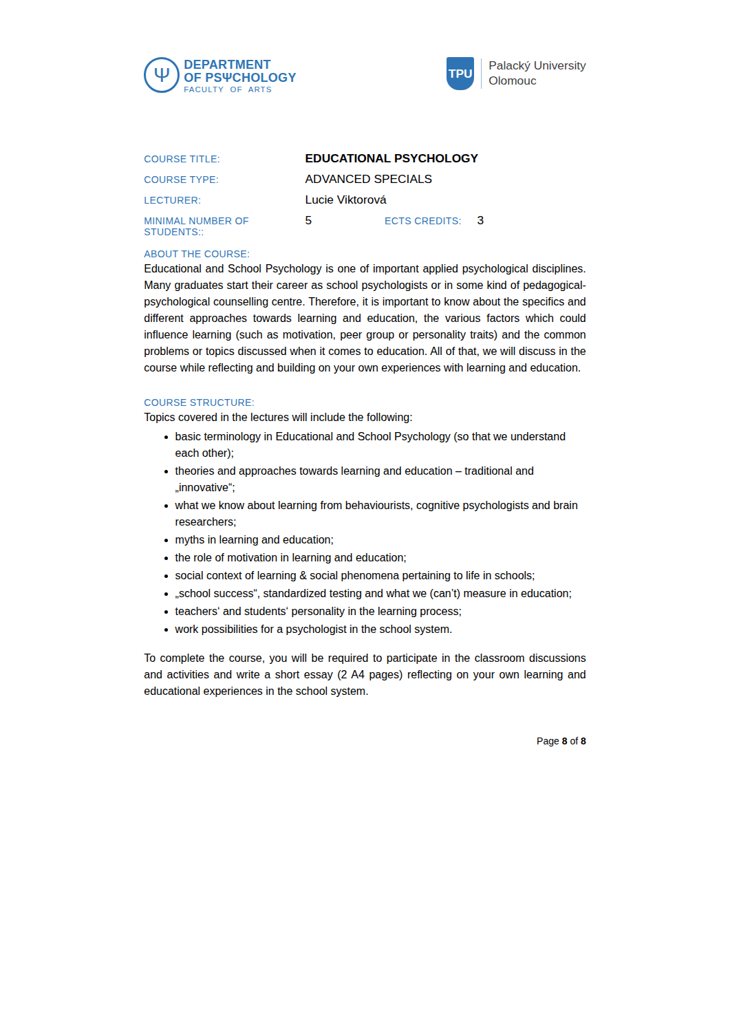Ψ
DEPARTMENT
OF PSΨCHOLOGY
FACULTY OF ARTS
TPU
Palacký University
Olomouc
Course title:
EDUCATIONAL PSYCHOLOGY
Course type:
ADVANCED SPECIALS
Lecturer:
Lucie Viktorová
Minimal number of students::
5
ECTS credits:
3
About the course:
Educational and School Psychology is one of important applied psychological disciplines. Many graduates start their career as school psychologists or in some kind of pedagogical-psychological counselling centre. Therefore, it is important to know about the specifics and different approaches towards learning and education, the various factors which could influence learning (such as motivation, peer group or personality traits) and the common problems or topics discussed when it comes to education. All of that, we will discuss in the course while reflecting and building on your own experiences with learning and education.
Course structure:
Topics covered in the lectures will include the following:
basic terminology in Educational and School Psychology (so that we understand each other);
theories and approaches towards learning and education – traditional and „innovative“;
what we know about learning from behaviourists, cognitive psychologists and brain researchers;
myths in learning and education;
the role of motivation in learning and education;
social context of learning & social phenomena pertaining to life in schools;
„school success“, standardized testing and what we (can’t) measure in education;
teachers‘ and students‘ personality in the learning process;
work possibilities for a psychologist in the school system.
To complete the course, you will be required to participate in the classroom discussions and activities and write a short essay (2 A4 pages) reflecting on your own learning and educational experiences in the school system.
Page 8 of 8